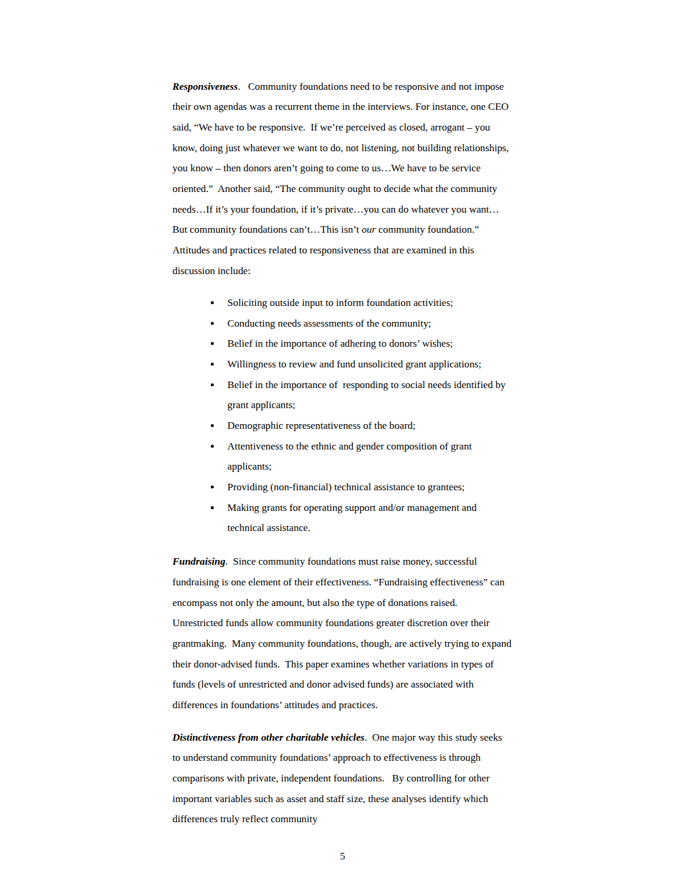Responsiveness. Community foundations need to be responsive and not impose their own agendas was a recurrent theme in the interviews. For instance, one CEO said, “We have to be responsive. If we’re perceived as closed, arrogant – you know, doing just whatever we want to do, not listening, not building relationships, you know – then donors aren’t going to come to us…We have to be service oriented.” Another said, “The community ought to decide what the community needs…If it’s your foundation, if it’s private…you can do whatever you want…But community foundations can’t…This isn’t our community foundation.” Attitudes and practices related to responsiveness that are examined in this discussion include:
Soliciting outside input to inform foundation activities;
Conducting needs assessments of the community;
Belief in the importance of adhering to donors’ wishes;
Willingness to review and fund unsolicited grant applications;
Belief in the importance of responding to social needs identified by grant applicants;
Demographic representativeness of the board;
Attentiveness to the ethnic and gender composition of grant applicants;
Providing (non-financial) technical assistance to grantees;
Making grants for operating support and/or management and technical assistance.
Fundraising. Since community foundations must raise money, successful fundraising is one element of their effectiveness. “Fundraising effectiveness” can encompass not only the amount, but also the type of donations raised. Unrestricted funds allow community foundations greater discretion over their grantmaking. Many community foundations, though, are actively trying to expand their donor-advised funds. This paper examines whether variations in types of funds (levels of unrestricted and donor advised funds) are associated with differences in foundations’ attitudes and practices.
Distinctiveness from other charitable vehicles. One major way this study seeks to understand community foundations’ approach to effectiveness is through comparisons with private, independent foundations. By controlling for other important variables such as asset and staff size, these analyses identify which differences truly reflect community
5